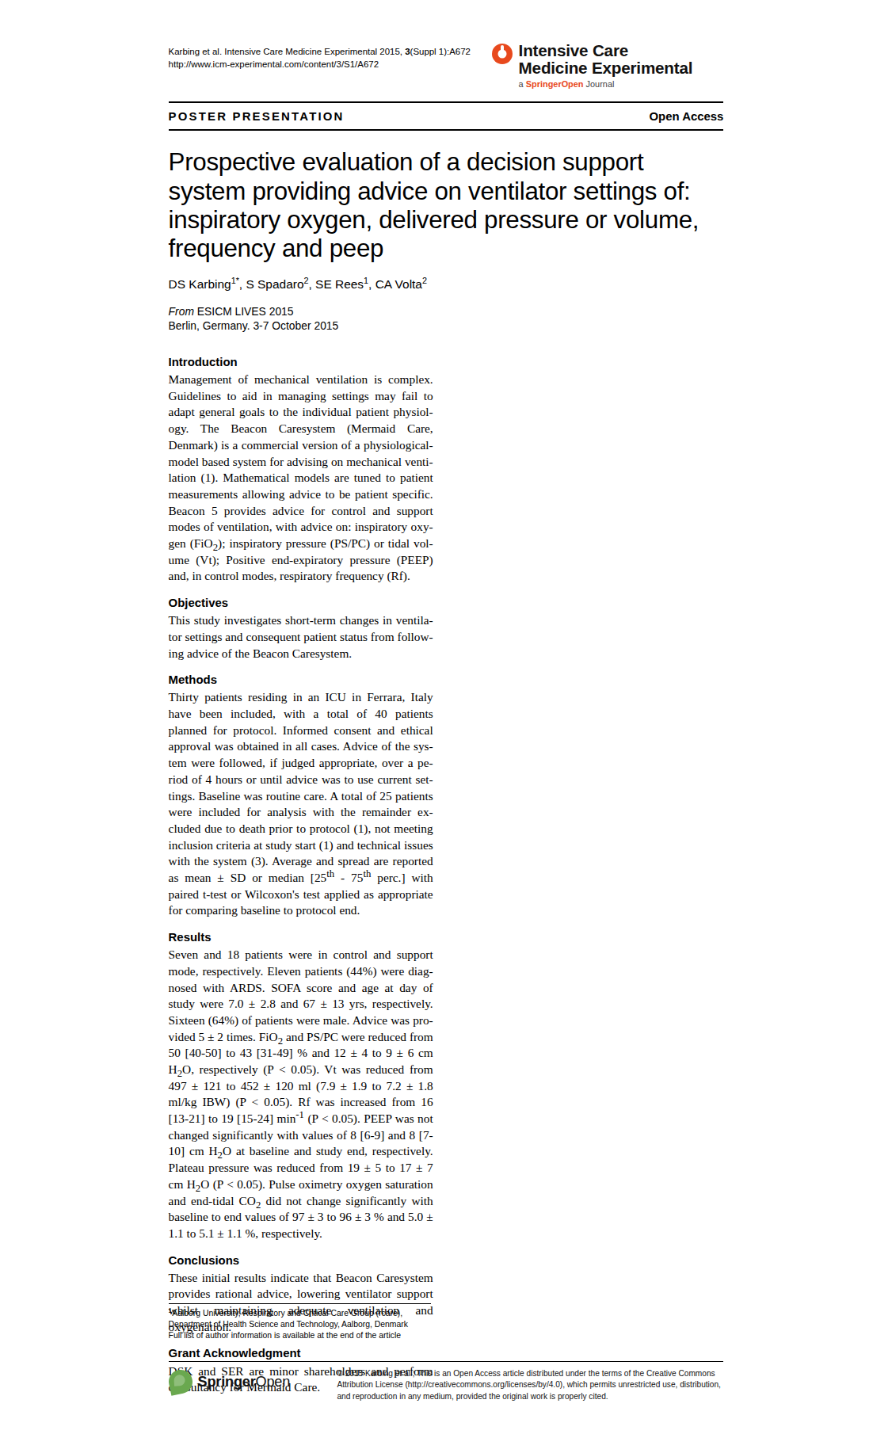Karbing et al. Intensive Care Medicine Experimental 2015, 3(Suppl 1):A672
http://www.icm-experimental.com/content/3/S1/A672
Intensive Care Medicine Experimental
a SpringerOpen Journal
Poster Presentation
Open Access
Prospective evaluation of a decision support system providing advice on ventilator settings of: inspiratory oxygen, delivered pressure or volume, frequency and peep
DS Karbing1*, S Spadaro2, SE Rees1, CA Volta2
From ESICM LIVES 2015
Berlin, Germany. 3-7 October 2015
Introduction
Management of mechanical ventilation is complex. Guidelines to aid in managing settings may fail to adapt general goals to the individual patient physiology. The Beacon Caresystem (Mermaid Care, Denmark) is a commercial version of a physiological-model based system for advising on mechanical ventilation (1). Mathematical models are tuned to patient measurements allowing advice to be patient specific. Beacon 5 provides advice for control and support modes of ventilation, with advice on: inspiratory oxygen (FiO2); inspiratory pressure (PS/PC) or tidal volume (Vt); Positive end-expiratory pressure (PEEP) and, in control modes, respiratory frequency (Rf).
Objectives
This study investigates short-term changes in ventilator settings and consequent patient status from following advice of the Beacon Caresystem.
Methods
Thirty patients residing in an ICU in Ferrara, Italy have been included, with a total of 40 patients planned for protocol. Informed consent and ethical approval was obtained in all cases. Advice of the system were followed, if judged appropriate, over a period of 4 hours or until advice was to use current settings. Baseline was routine care. A total of 25 patients were included for analysis with the remainder excluded due to death prior to protocol (1), not meeting inclusion criteria at study start (1) and technical issues with the system (3). Average and spread are reported as mean ± SD or median [25th - 75th perc.] with paired t-test or Wilcoxon's test applied as appropriate for comparing baseline to protocol end.
Results
Seven and 18 patients were in control and support mode, respectively. Eleven patients (44%) were diagnosed with ARDS. SOFA score and age at day of study were 7.0 ± 2.8 and 67 ± 13 yrs, respectively. Sixteen (64%) of patients were male. Advice was provided 5 ± 2 times. FiO2 and PS/PC were reduced from 50 [40-50] to 43 [31-49] % and 12 ± 4 to 9 ± 6 cm H2O, respectively (P < 0.05). Vt was reduced from 497 ± 121 to 452 ± 120 ml (7.9 ± 1.9 to 7.2 ± 1.8 ml/kg IBW) (P < 0.05). Rf was increased from 16 [13-21] to 19 [15-24] min-1 (P < 0.05). PEEP was not changed significantly with values of 8 [6-9] and 8 [7-10] cm H2O at baseline and study end, respectively. Plateau pressure was reduced from 19 ± 5 to 17 ± 7 cm H2O (P < 0.05). Pulse oximetry oxygen saturation and end-tidal CO2 did not change significantly with baseline to end values of 97 ± 3 to 96 ± 3 % and 5.0 ± 1.1 to 5.1 ± 1.1 %, respectively.
Conclusions
These initial results indicate that Beacon Caresystem provides rational advice, lowering ventilator support whilst maintaining adequate ventilation and oxygenation.
Grant Acknowledgment
DSK and SER are minor shareholders and perform consultancy for Mermaid Care.
1Aalborg University, Respiratory and Critical Care Group (rcare), Department of Health Science and Technology, Aalborg, Denmark
Full list of author information is available at the end of the article
SpringerOpen
© 2015 Karbing et al.; This is an Open Access article distributed under the terms of the Creative Commons Attribution License (http://creativecommons.org/licenses/by/4.0), which permits unrestricted use, distribution, and reproduction in any medium, provided the original work is properly cited.